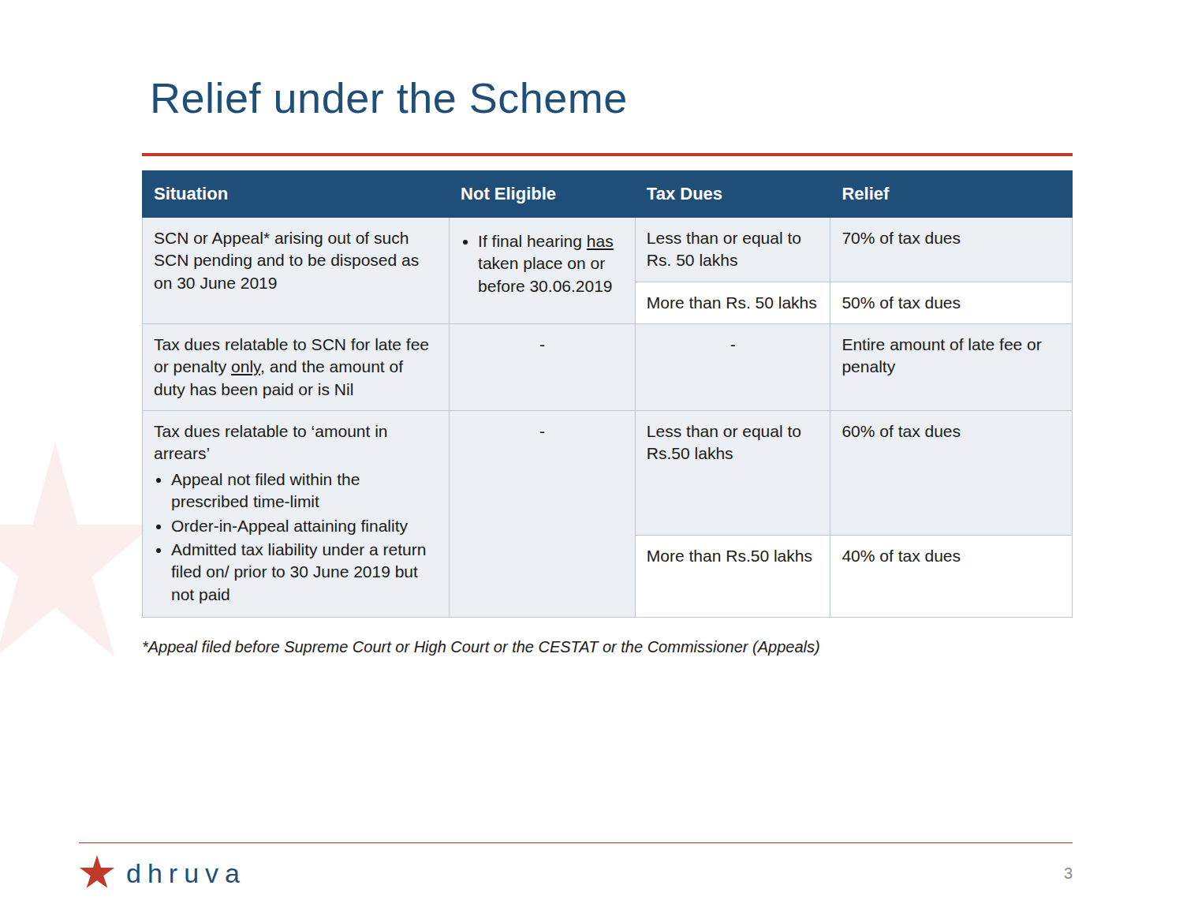Relief under the Scheme
| Situation | Not Eligible | Tax Dues | Relief |
| --- | --- | --- | --- |
| SCN or Appeal* arising out of such SCN pending and to be disposed as on 30 June 2019 | If final hearing has taken place on or before 30.06.2019 | Less than or equal to Rs. 50 lakhs | 70% of tax dues |
| More than Rs. 50 lakhs | 50% of tax dues |
| Tax dues relatable to SCN for late fee or penalty only , and the amount of duty has been paid or is Nil | - | - | Entire amount of late fee or penalty |
| Tax dues relatable to ‘amount in arrears’ Appeal not filed within the prescribed time-limit Order-in-Appeal attaining finality Admitted tax liability under a return filed on/ prior to 30 June 2019 but not paid | - | Less than or equal to Rs.50 lakhs | 60% of tax dues |
| More than Rs.50 lakhs | 40% of tax dues |
*Appeal filed before Supreme Court or High Court or the CESTAT or the Commissioner (Appeals)
dhruva
3